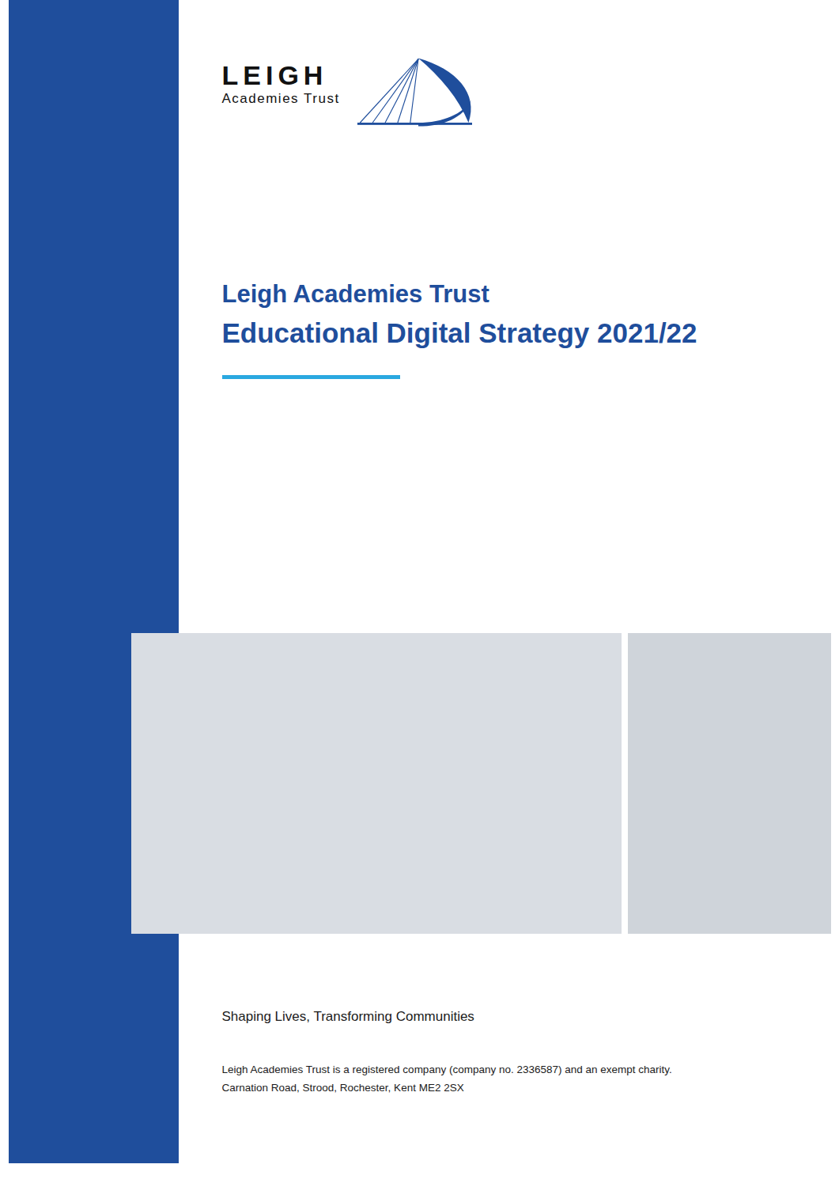LEIGH Academies Trust
Leigh Academies Trust Educational Digital Strategy 2021/22
Shaping Lives, Transforming Communities
Leigh Academies Trust is a registered company (company no. 2336587) and an exempt charity.
Carnation Road, Strood, Rochester, Kent ME2 2SX